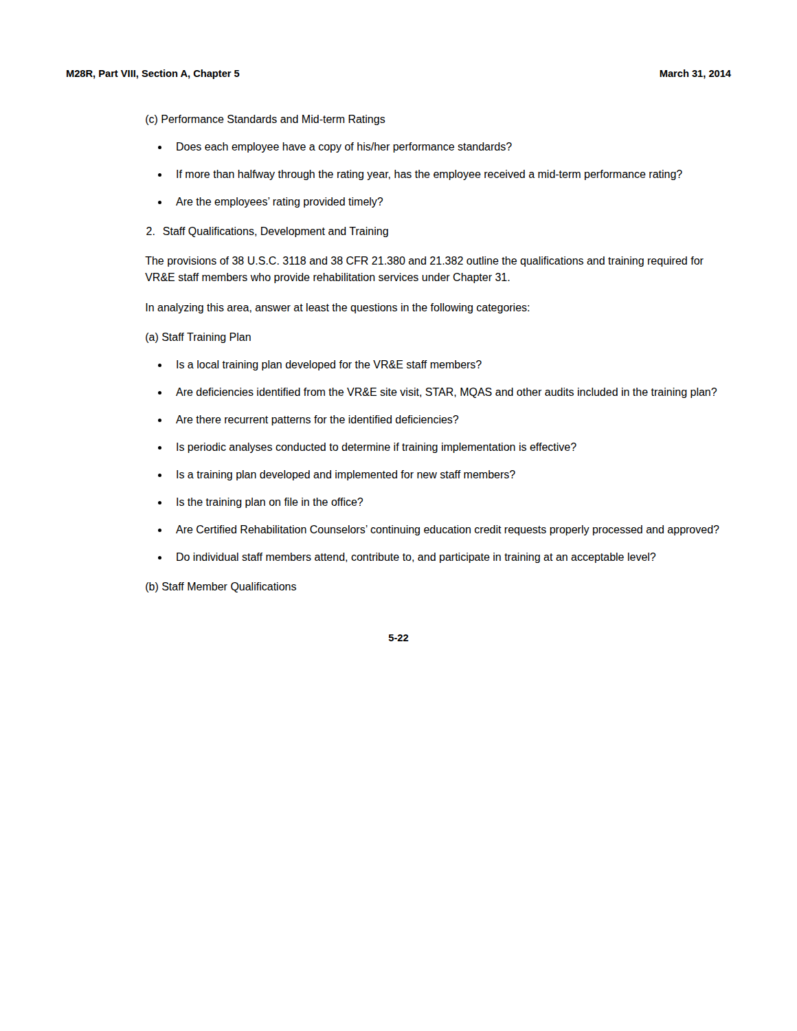M28R, Part VIII, Section A, Chapter 5 March 31, 2014
(c) Performance Standards and Mid-term Ratings
Does each employee have a copy of his/her performance standards?
If more than halfway through the rating year, has the employee received a mid-term performance rating?
Are the employees’ rating provided timely?
Staff Qualifications, Development and Training
The provisions of 38 U.S.C. 3118 and 38 CFR 21.380 and 21.382 outline the qualifications and training required for VR&E staff members who provide rehabilitation services under Chapter 31.
In analyzing this area, answer at least the questions in the following categories:
(a) Staff Training Plan
Is a local training plan developed for the VR&E staff members?
Are deficiencies identified from the VR&E site visit, STAR, MQAS and other audits included in the training plan?
Are there recurrent patterns for the identified deficiencies?
Is periodic analyses conducted to determine if training implementation is effective?
Is a training plan developed and implemented for new staff members?
Is the training plan on file in the office?
Are Certified Rehabilitation Counselors’ continuing education credit requests properly processed and approved?
Do individual staff members attend, contribute to, and participate in training at an acceptable level?
(b) Staff Member Qualifications
5-22